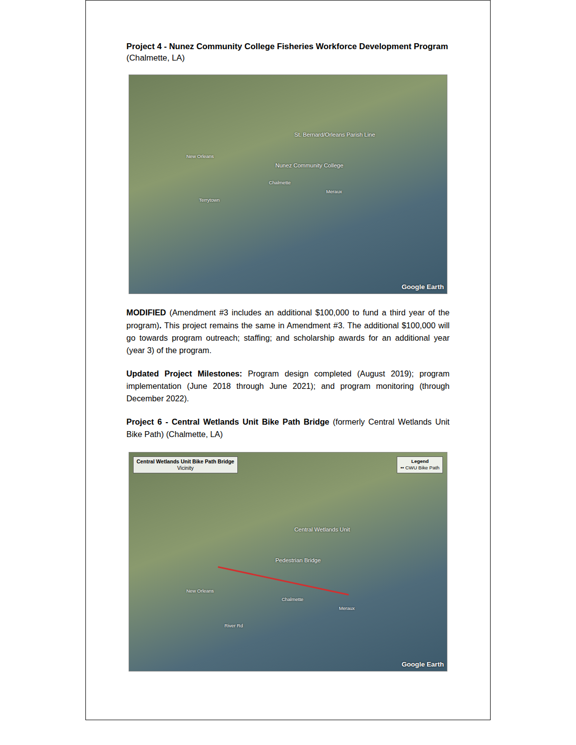Project 4 - Nunez Community College Fisheries Workforce Development Program
(Chalmette, LA)
St. Bernard/Orleans Parish Line Nunez Community College Chalmette Meraux Terrytown New Orleans Google Earth
MODIFIED (Amendment #3 includes an additional $100,000 to fund a third year of the program). This project remains the same in Amendment #3. The additional $100,000 will go towards program outreach; staffing; and scholarship awards for an additional year (year 3) of the program.
Updated Project Milestones: Program design completed (August 2019); program implementation (June 2018 through June 2021); and program monitoring (through December 2022).
Project 6 - Central Wetlands Unit Bike Path Bridge (formerly Central Wetlands Unit Bike Path) (Chalmette, LA)
Central Wetlands Unit Bike Path Bridge
Vicinity
Legend
•• CWU Bike Path
Central Wetlands Unit Pedestrian Bridge Chalmette Meraux New Orleans River Rd Google Earth